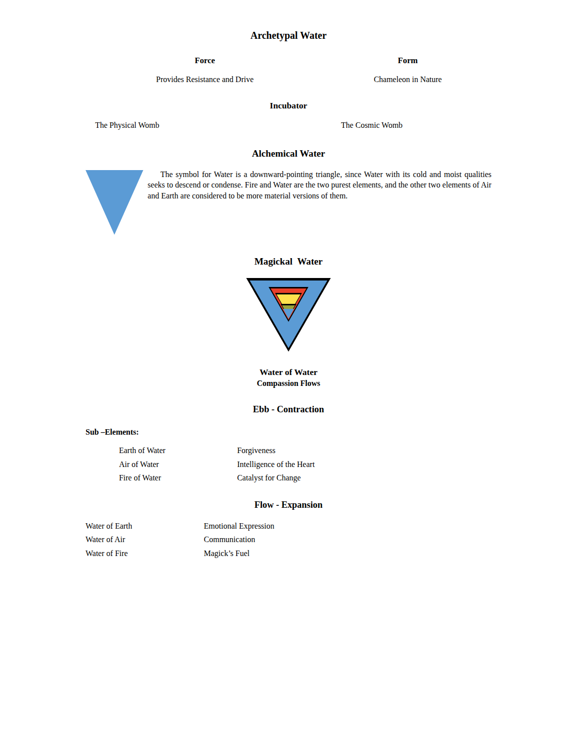Archetypal Water
| Force | Form |
| --- | --- |
| Provides Resistance and Drive | Chameleon in Nature |
Incubator
| The Physical Womb | The Cosmic Womb |
Alchemical Water
The symbol for Water is a downward-pointing triangle, since Water with its cold and moist qualities seeks to descend or condense. Fire and Water are the two purest elements, and the other two elements of Air and Earth are considered to be more material versions of them.
Magickal Water
Water of Water Compassion Flows
Ebb - Contraction
Sub –Elements:
| Earth of Water | Forgiveness |
| Air of Water | Intelligence of the Heart |
| Fire of Water | Catalyst for Change |
Flow - Expansion
| Water of Earth | Emotional Expression |
| Water of Air | Communication |
| Water of Fire | Magick’s Fuel |